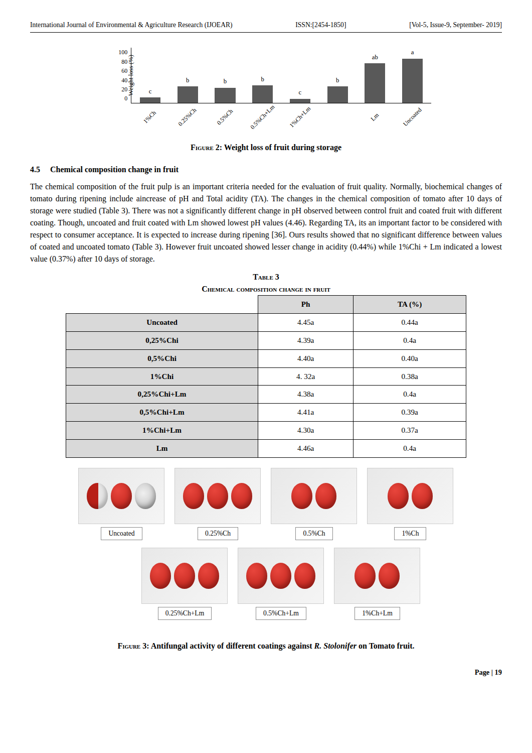International Journal of Environmental & Agriculture Research (IJOEAR) ISSN:[2454-1850] [Vol-5, Issue-9, September- 2019]
Weight loss (%)
100 80 60 40 20 0
c
b
b
b
c
b
ab
a
1%Ch
0.25%Ch
0.5%Ch
0.5%Ch+Lm
1%Ch+Lm
Lm
Uncoated
Figure 2: Weight loss of fruit during storage
4.5 Chemical composition change in fruit
The chemical composition of the fruit pulp is an important criteria needed for the evaluation of fruit quality. Normally, biochemical changes of tomato during ripening include aincrease of pH and Total acidity (TA). The changes in the chemical composition of tomato after 10 days of storage were studied (Table 3). There was not a significantly different change in pH observed between control fruit and coated fruit with different coating. Though, uncoated and fruit coated with Lm showed lowest pH values (4.46). Regarding TA, its an important factor to be considered with respect to consumer acceptance. It is expected to increase during ripening [36]. Ours results showed that no significant difference between values of coated and uncoated tomato (Table 3). However fruit uncoated showed lesser change in acidity (0.44%) while 1%Chi + Lm indicated a lowest value (0.37%) after 10 days of storage.
Table 3 Chemical composition change in fruit
| | Ph | TA (%) |
| Uncoated | 4.45a | 0.44a |
| 0,25%Chi | 4.39a | 0.4a |
| 0,5%Chi | 4.40a | 0.40a |
| 1%Chi | 4. 32a | 0.38a |
| 0,25%Chi+Lm | 4.38a | 0.4a |
| 0,5%Chi+Lm | 4.41a | 0.39a |
| 1%Chi+Lm | 4.30a | 0.37a |
| Lm | 4.46a | 0.4a |
Uncoated
0.25%Ch
0.5%Ch
1%Ch
0.25%Ch+Lm
0.5%Ch+Lm
1%Ch+Lm
Figure 3: Antifungal activity of different coatings against R. Stolonifer on Tomato fruit.
Page | 19